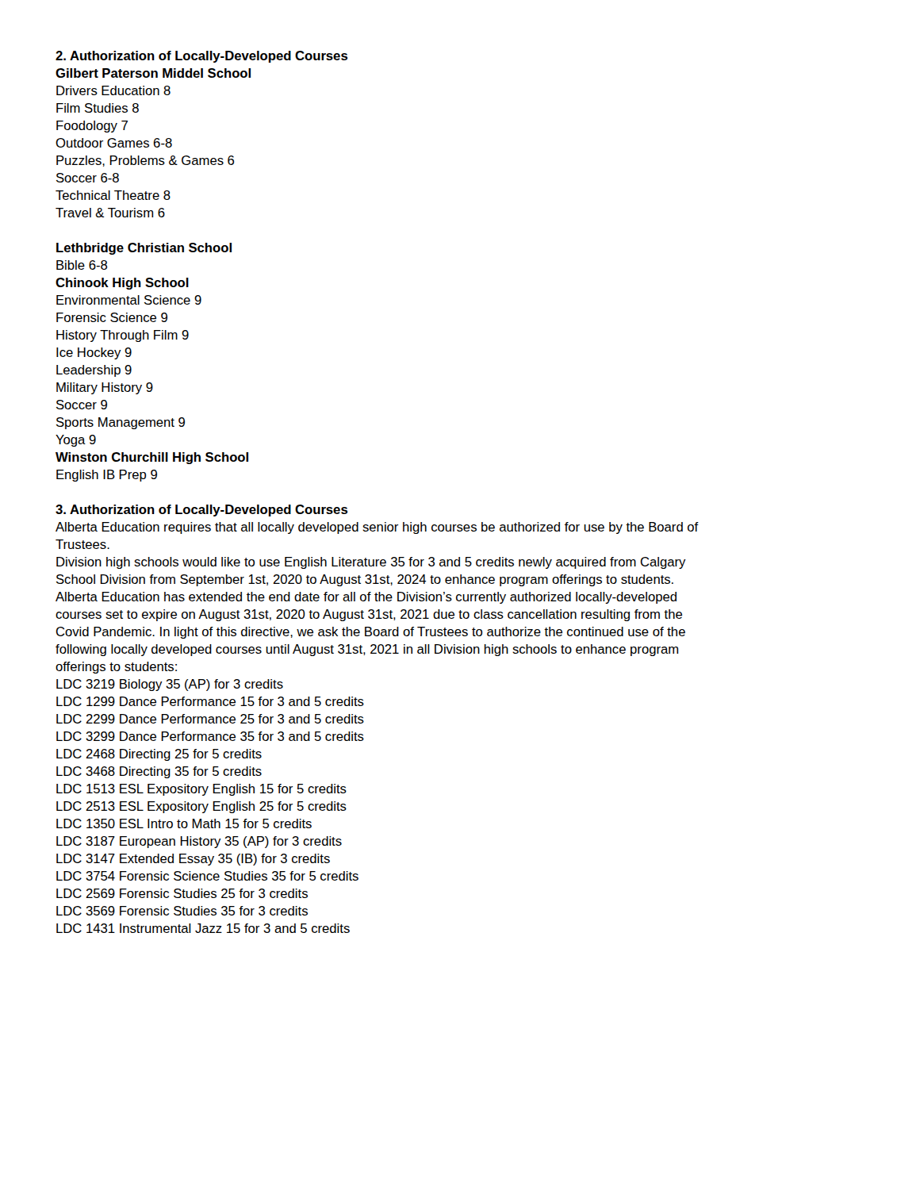2. Authorization of Locally-Developed Courses
Gilbert Paterson Middel School
Drivers Education 8
Film Studies 8
Foodology 7
Outdoor Games 6-8
Puzzles, Problems & Games 6
Soccer 6-8
Technical Theatre 8
Travel & Tourism 6
Lethbridge Christian School
Bible 6-8
Chinook High School
Environmental Science 9
Forensic Science 9
History Through Film 9
Ice Hockey 9
Leadership 9
Military History 9
Soccer 9
Sports Management 9
Yoga 9
Winston Churchill High School
English IB Prep 9
3. Authorization of Locally-Developed Courses
Alberta Education requires that all locally developed senior high courses be authorized for use by the Board of Trustees.
Division high schools would like to use English Literature 35 for 3 and 5 credits newly acquired from Calgary School Division from September 1st, 2020 to August 31st, 2024 to enhance program offerings to students.
Alberta Education has extended the end date for all of the Division’s currently authorized locally-developed courses set to expire on August 31st, 2020 to August 31st, 2021 due to class cancellation resulting from the Covid Pandemic. In light of this directive, we ask the Board of Trustees to authorize the continued use of the following locally developed courses until August 31st, 2021 in all Division high schools to enhance program offerings to students:
LDC 3219 Biology 35 (AP) for 3 credits
LDC 1299 Dance Performance 15 for 3 and 5 credits
LDC 2299 Dance Performance 25 for 3 and 5 credits
LDC 3299 Dance Performance 35 for 3 and 5 credits
LDC 2468 Directing 25 for 5 credits
LDC 3468 Directing 35 for 5 credits
LDC 1513 ESL Expository English 15 for 5 credits
LDC 2513 ESL Expository English 25 for 5 credits
LDC 1350 ESL Intro to Math 15 for 5 credits
LDC 3187 European History 35 (AP) for 3 credits
LDC 3147 Extended Essay 35 (IB) for 3 credits
LDC 3754 Forensic Science Studies 35 for 5 credits
LDC 2569 Forensic Studies 25 for 3 credits
LDC 3569 Forensic Studies 35 for 3 credits
LDC 1431 Instrumental Jazz 15 for 3 and 5 credits